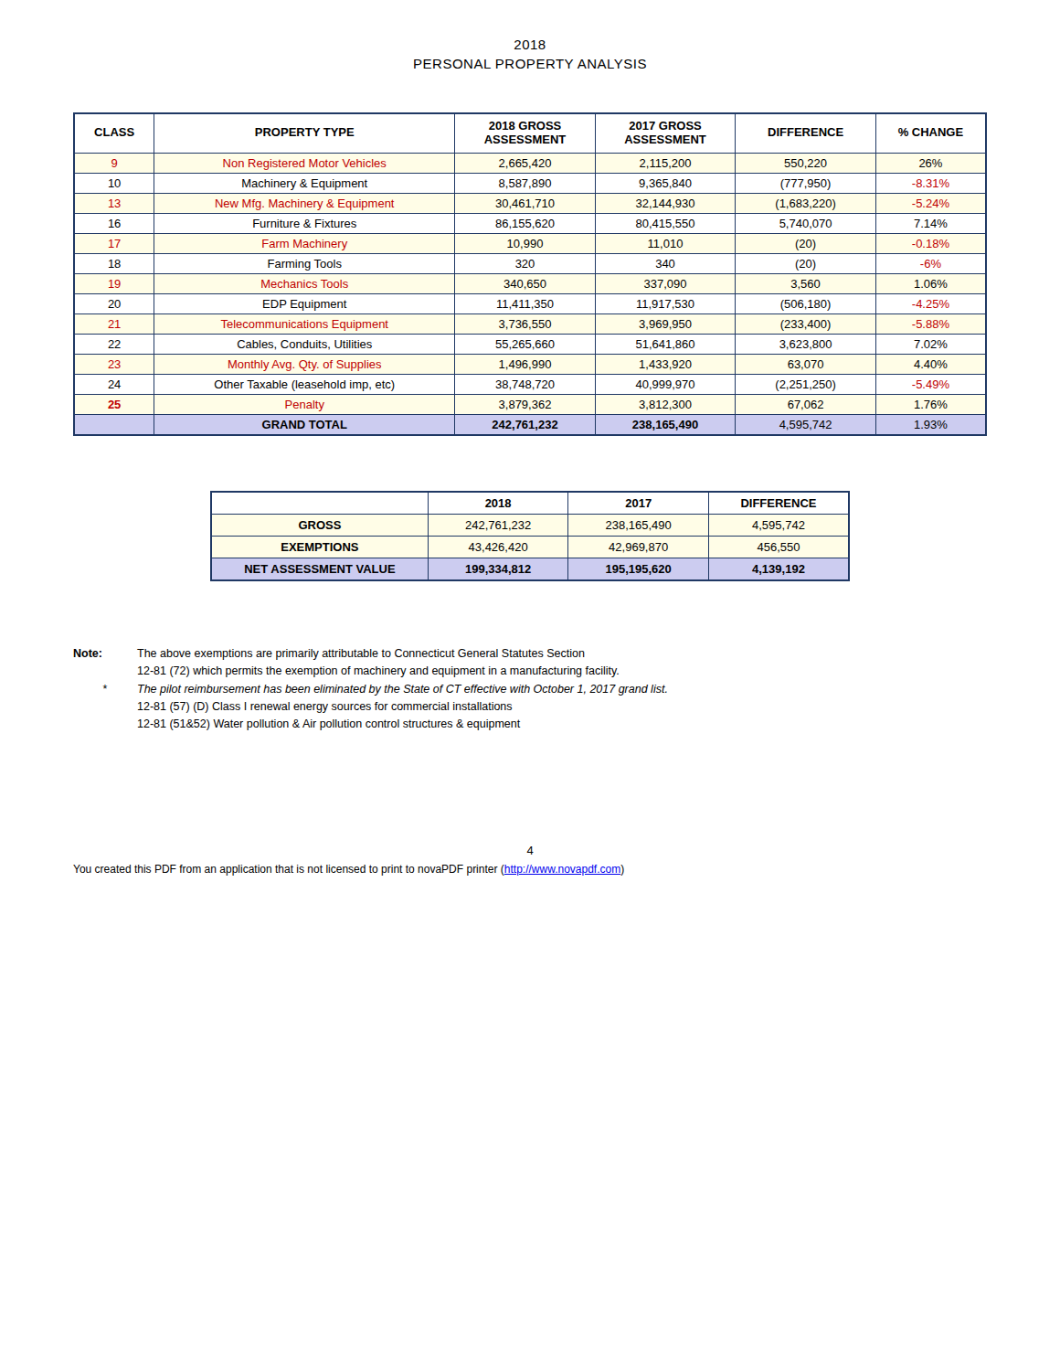2018
PERSONAL PROPERTY ANALYSIS
| CLASS | PROPERTY TYPE | 2018 GROSS ASSESSMENT | 2017 GROSS ASSESSMENT | DIFFERENCE | % CHANGE |
| --- | --- | --- | --- | --- | --- |
| 9 | Non Registered Motor Vehicles | 2,665,420 | 2,115,200 | 550,220 | 26% |
| 10 | Machinery & Equipment | 8,587,890 | 9,365,840 | (777,950) | -8.31% |
| 13 | New Mfg. Machinery & Equipment | 30,461,710 | 32,144,930 | (1,683,220) | -5.24% |
| 16 | Furniture & Fixtures | 86,155,620 | 80,415,550 | 5,740,070 | 7.14% |
| 17 | Farm Machinery | 10,990 | 11,010 | (20) | -0.18% |
| 18 | Farming Tools | 320 | 340 | (20) | -6% |
| 19 | Mechanics Tools | 340,650 | 337,090 | 3,560 | 1.06% |
| 20 | EDP Equipment | 11,411,350 | 11,917,530 | (506,180) | -4.25% |
| 21 | Telecommunications Equipment | 3,736,550 | 3,969,950 | (233,400) | -5.88% |
| 22 | Cables, Conduits, Utilities | 55,265,660 | 51,641,860 | 3,623,800 | 7.02% |
| 23 | Monthly Avg. Qty. of Supplies | 1,496,990 | 1,433,920 | 63,070 | 4.40% |
| 24 | Other Taxable (leasehold imp, etc) | 38,748,720 | 40,999,970 | (2,251,250) | -5.49% |
| 25 | Penalty | 3,879,362 | 3,812,300 | 67,062 | 1.76% |
| | GRAND TOTAL | 242,761,232 | 238,165,490 | 4,595,742 | 1.93% |
| | 2018 | 2017 | DIFFERENCE |
| --- | --- | --- | --- |
| GROSS | 242,761,232 | 238,165,490 | 4,595,742 |
| EXEMPTIONS | 43,426,420 | 42,969,870 | 456,550 |
| NET ASSESSMENT VALUE | 199,334,812 | 195,195,620 | 4,139,192 |
Note:
The above exemptions are primarily attributable to Connecticut General Statutes Section
12-81 (72) which permits the exemption of machinery and equipment in a manufacturing facility.
*
The pilot reimbursement has been eliminated by the State of CT effective with October 1, 2017 grand list.
12-81 (57) (D) Class I renewal energy sources for commercial installations
12-81 (51&52) Water pollution & Air pollution control structures & equipment
4
You created this PDF from an application that is not licensed to print to novaPDF printer (http://www.novapdf.com)